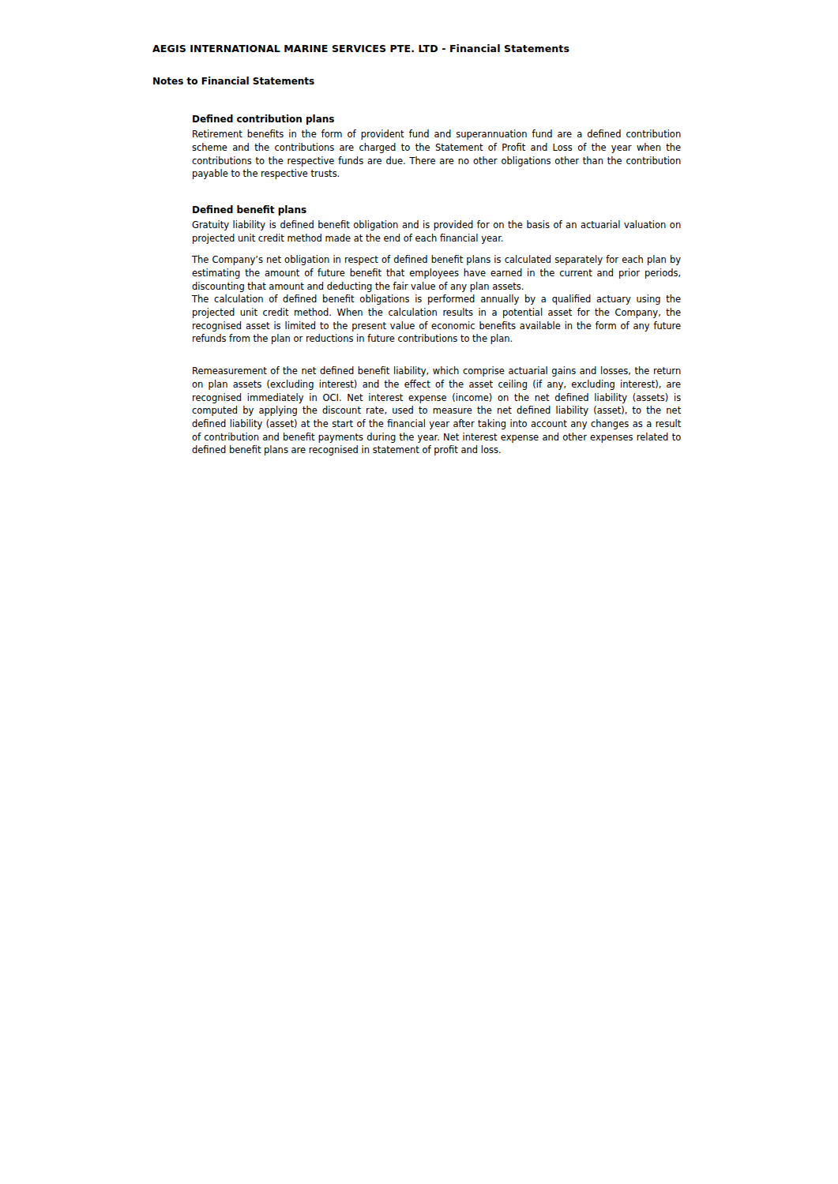AEGIS INTERNATIONAL MARINE SERVICES PTE. LTD - Financial Statements
Notes to Financial Statements
Defined contribution plans
Retirement benefits in the form of provident fund and superannuation fund are a defined contribution scheme and the contributions are charged to the Statement of Profit and Loss of the year when the contributions to the respective funds are due. There are no other obligations other than the contribution payable to the respective trusts.
Defined benefit plans
Gratuity liability is defined benefit obligation and is provided for on the basis of an actuarial valuation on projected unit credit method made at the end of each financial year.
The Company’s net obligation in respect of defined benefit plans is calculated separately for each plan by estimating the amount of future benefit that employees have earned in the current and prior periods, discounting that amount and deducting the fair value of any plan assets.
The calculation of defined benefit obligations is performed annually by a qualified actuary using the projected unit credit method. When the calculation results in a potential asset for the Company, the recognised asset is limited to the present value of economic benefits available in the form of any future refunds from the plan or reductions in future contributions to the plan.
Remeasurement of the net defined benefit liability, which comprise actuarial gains and losses, the return on plan assets (excluding interest) and the effect of the asset ceiling (if any, excluding interest), are recognised immediately in OCI. Net interest expense (income) on the net defined liability (assets) is computed by applying the discount rate, used to measure the net defined liability (asset), to the net defined liability (asset) at the start of the financial year after taking into account any changes as a result of contribution and benefit payments during the year. Net interest expense and other expenses related to defined benefit plans are recognised in statement of profit and loss.